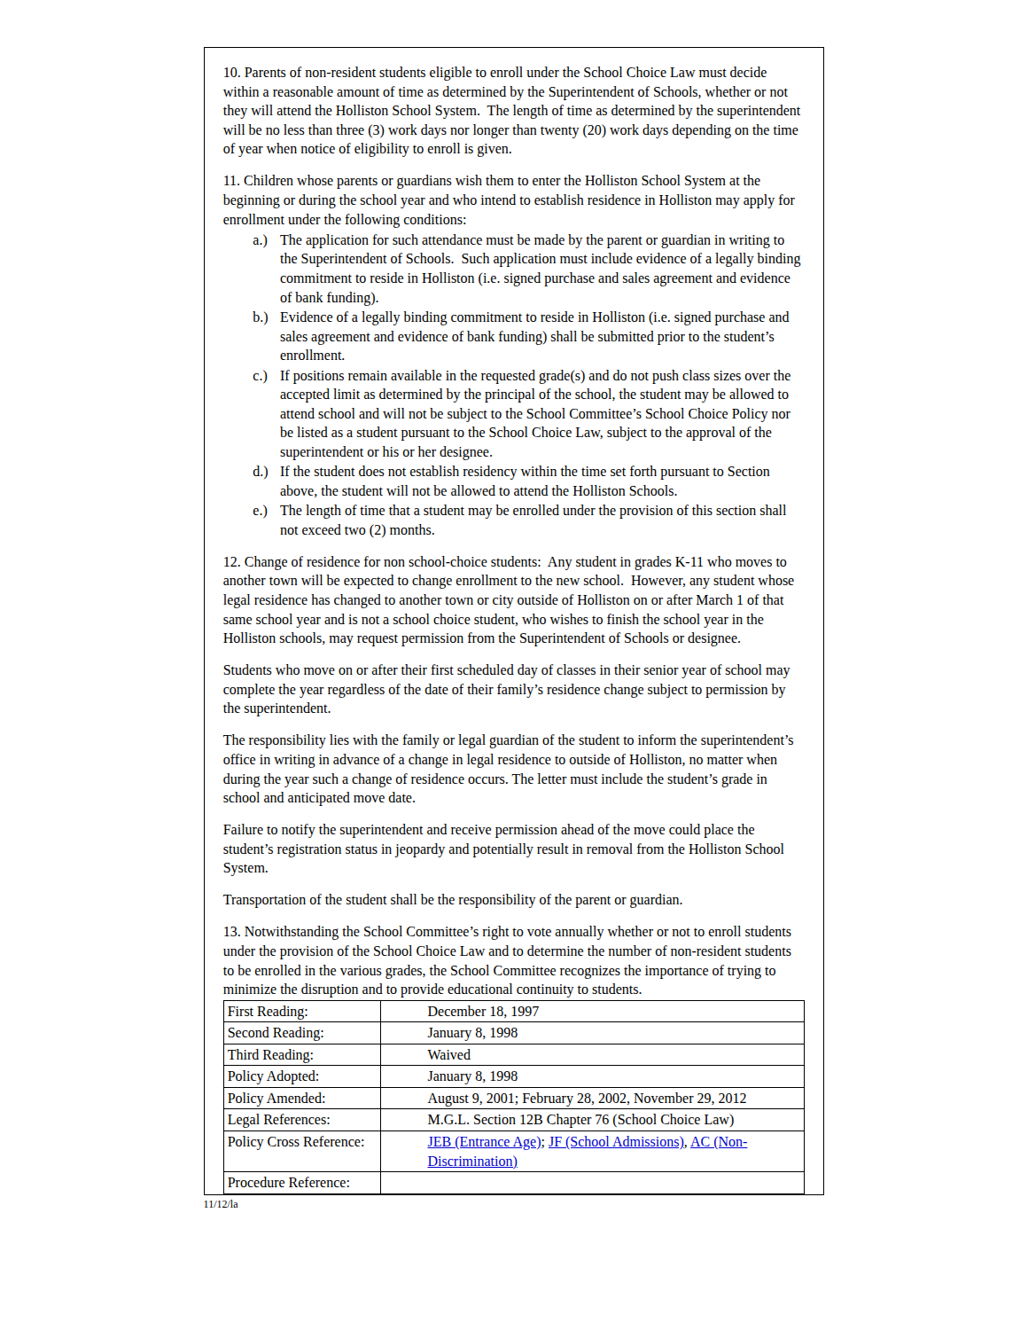10. Parents of non-resident students eligible to enroll under the School Choice Law must decide within a reasonable amount of time as determined by the Superintendent of Schools, whether or not they will attend the Holliston School System. The length of time as determined by the superintendent will be no less than three (3) work days nor longer than twenty (20) work days depending on the time of year when notice of eligibility to enroll is given.
11. Children whose parents or guardians wish them to enter the Holliston School System at the beginning or during the school year and who intend to establish residence in Holliston may apply for enrollment under the following conditions:
a.) The application for such attendance must be made by the parent or guardian in writing to the Superintendent of Schools. Such application must include evidence of a legally binding commitment to reside in Holliston (i.e. signed purchase and sales agreement and evidence of bank funding).
b.) Evidence of a legally binding commitment to reside in Holliston (i.e. signed purchase and sales agreement and evidence of bank funding) shall be submitted prior to the student’s enrollment.
c.) If positions remain available in the requested grade(s) and do not push class sizes over the accepted limit as determined by the principal of the school, the student may be allowed to attend school and will not be subject to the School Committee’s School Choice Policy nor be listed as a student pursuant to the School Choice Law, subject to the approval of the superintendent or his or her designee.
d.) If the student does not establish residency within the time set forth pursuant to Section above, the student will not be allowed to attend the Holliston Schools.
e.) The length of time that a student may be enrolled under the provision of this section shall not exceed two (2) months.
12. Change of residence for non school-choice students: Any student in grades K-11 who moves to another town will be expected to change enrollment to the new school. However, any student whose legal residence has changed to another town or city outside of Holliston on or after March 1 of that same school year and is not a school choice student, who wishes to finish the school year in the Holliston schools, may request permission from the Superintendent of Schools or designee.
Students who move on or after their first scheduled day of classes in their senior year of school may complete the year regardless of the date of their family’s residence change subject to permission by the superintendent.
The responsibility lies with the family or legal guardian of the student to inform the superintendent’s office in writing in advance of a change in legal residence to outside of Holliston, no matter when during the year such a change of residence occurs. The letter must include the student’s grade in school and anticipated move date.
Failure to notify the superintendent and receive permission ahead of the move could place the student’s registration status in jeopardy and potentially result in removal from the Holliston School System.
Transportation of the student shall be the responsibility of the parent or guardian.
13. Notwithstanding the School Committee’s right to vote annually whether or not to enroll students under the provision of the School Choice Law and to determine the number of non-resident students to be enrolled in the various grades, the School Committee recognizes the importance of trying to minimize the disruption and to provide educational continuity to students.
| First Reading: | December 18, 1997 |
| Second Reading: | January 8, 1998 |
| Third Reading: | Waived |
| Policy Adopted: | January 8, 1998 |
| Policy Amended: | August 9, 2001; February 28, 2002, November 29, 2012 |
| Legal References: | M.G.L. Section 12B Chapter 76 (School Choice Law) |
| Policy Cross Reference: | JEB (Entrance Age) ; JF (School Admissions) , AC (Non-Discrimination) |
| Procedure Reference: | |
11/12/la